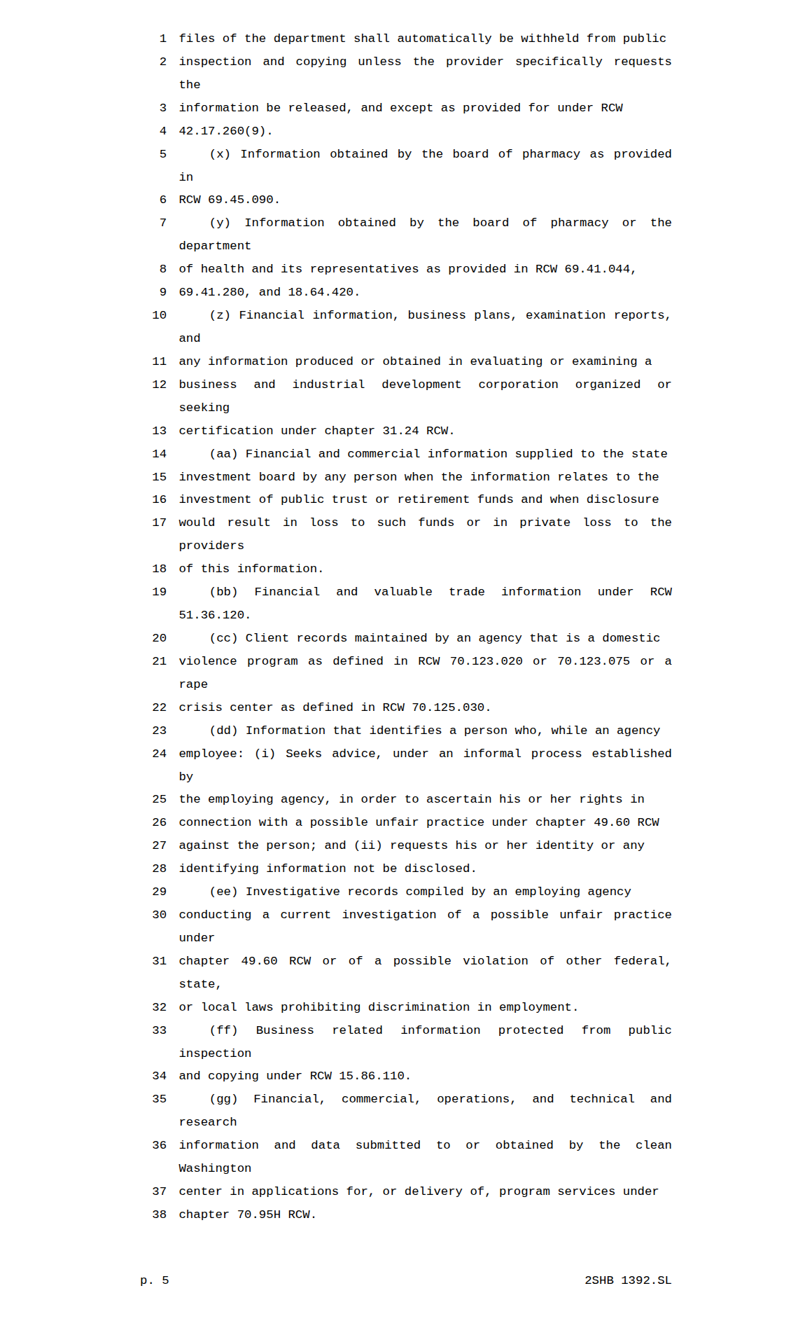files of the department shall automatically be withheld from public
inspection and copying unless the provider specifically requests the
information be released, and except as provided for under RCW
42.17.260(9).
(x) Information obtained by the board of pharmacy as provided in
RCW 69.45.090.
(y) Information obtained by the board of pharmacy or the department
of health and its representatives as provided in RCW 69.41.044,
69.41.280, and 18.64.420.
(z) Financial information, business plans, examination reports, and
any information produced or obtained in evaluating or examining a
business and industrial development corporation organized or seeking
certification under chapter 31.24 RCW.
(aa) Financial and commercial information supplied to the state
investment board by any person when the information relates to the
investment of public trust or retirement funds and when disclosure
would result in loss to such funds or in private loss to the providers
of this information.
(bb) Financial and valuable trade information under RCW 51.36.120.
(cc) Client records maintained by an agency that is a domestic
violence program as defined in RCW 70.123.020 or 70.123.075 or a rape
crisis center as defined in RCW 70.125.030.
(dd) Information that identifies a person who, while an agency
employee: (i) Seeks advice, under an informal process established by
the employing agency, in order to ascertain his or her rights in
connection with a possible unfair practice under chapter 49.60 RCW
against the person; and (ii) requests his or her identity or any
identifying information not be disclosed.
(ee) Investigative records compiled by an employing agency
conducting a current investigation of a possible unfair practice under
chapter 49.60 RCW or of a possible violation of other federal, state,
or local laws prohibiting discrimination in employment.
(ff) Business related information protected from public inspection
and copying under RCW 15.86.110.
(gg) Financial, commercial, operations, and technical and research
information and data submitted to or obtained by the clean Washington
center in applications for, or delivery of, program services under
chapter 70.95H RCW.
p. 5 2SHB 1392.SL